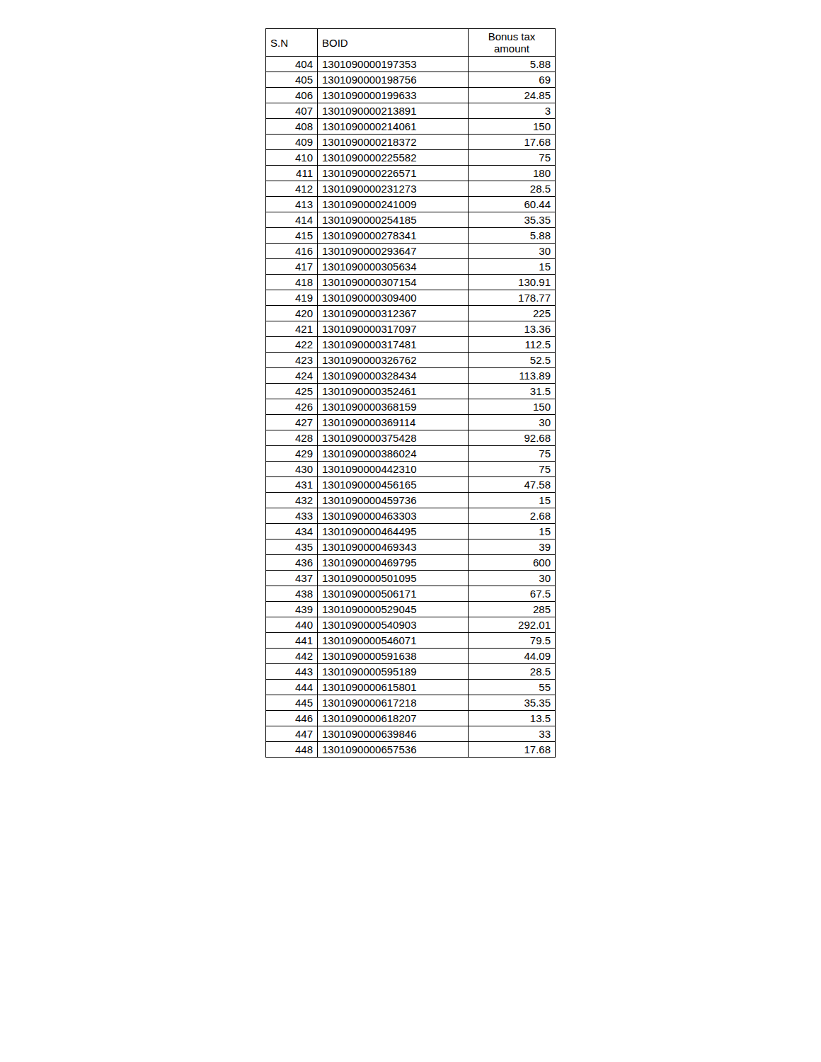| S.N | BOID | Bonus tax amount |
| --- | --- | --- |
| 404 | 1301090000197353 | 5.88 |
| 405 | 1301090000198756 | 69 |
| 406 | 1301090000199633 | 24.85 |
| 407 | 1301090000213891 | 3 |
| 408 | 1301090000214061 | 150 |
| 409 | 1301090000218372 | 17.68 |
| 410 | 1301090000225582 | 75 |
| 411 | 1301090000226571 | 180 |
| 412 | 1301090000231273 | 28.5 |
| 413 | 1301090000241009 | 60.44 |
| 414 | 1301090000254185 | 35.35 |
| 415 | 1301090000278341 | 5.88 |
| 416 | 1301090000293647 | 30 |
| 417 | 1301090000305634 | 15 |
| 418 | 1301090000307154 | 130.91 |
| 419 | 1301090000309400 | 178.77 |
| 420 | 1301090000312367 | 225 |
| 421 | 1301090000317097 | 13.36 |
| 422 | 1301090000317481 | 112.5 |
| 423 | 1301090000326762 | 52.5 |
| 424 | 1301090000328434 | 113.89 |
| 425 | 1301090000352461 | 31.5 |
| 426 | 1301090000368159 | 150 |
| 427 | 1301090000369114 | 30 |
| 428 | 1301090000375428 | 92.68 |
| 429 | 1301090000386024 | 75 |
| 430 | 1301090000442310 | 75 |
| 431 | 1301090000456165 | 47.58 |
| 432 | 1301090000459736 | 15 |
| 433 | 1301090000463303 | 2.68 |
| 434 | 1301090000464495 | 15 |
| 435 | 1301090000469343 | 39 |
| 436 | 1301090000469795 | 600 |
| 437 | 1301090000501095 | 30 |
| 438 | 1301090000506171 | 67.5 |
| 439 | 1301090000529045 | 285 |
| 440 | 1301090000540903 | 292.01 |
| 441 | 1301090000546071 | 79.5 |
| 442 | 1301090000591638 | 44.09 |
| 443 | 1301090000595189 | 28.5 |
| 444 | 1301090000615801 | 55 |
| 445 | 1301090000617218 | 35.35 |
| 446 | 1301090000618207 | 13.5 |
| 447 | 1301090000639846 | 33 |
| 448 | 1301090000657536 | 17.68 |